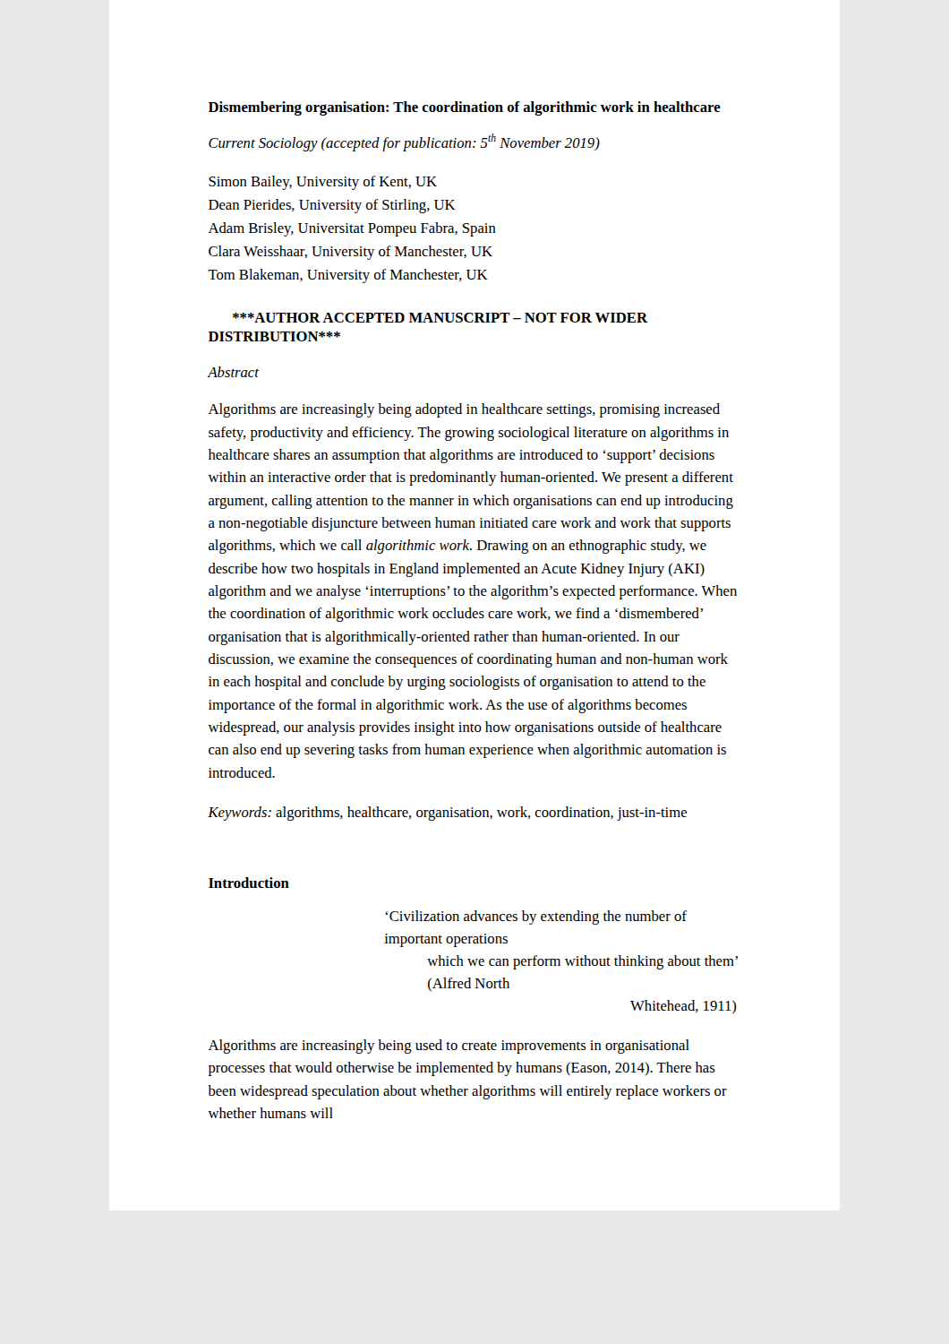Dismembering organisation: The coordination of algorithmic work in healthcare
Current Sociology (accepted for publication: 5th November 2019)
Simon Bailey, University of Kent, UK
Dean Pierides, University of Stirling, UK
Adam Brisley, Universitat Pompeu Fabra, Spain
Clara Weisshaar, University of Manchester, UK
Tom Blakeman, University of Manchester, UK
***AUTHOR ACCEPTED MANUSCRIPT – NOT FOR WIDER DISTRIBUTION***
Abstract
Algorithms are increasingly being adopted in healthcare settings, promising increased safety, productivity and efficiency. The growing sociological literature on algorithms in healthcare shares an assumption that algorithms are introduced to ‘support’ decisions within an interactive order that is predominantly human-oriented. We present a different argument, calling attention to the manner in which organisations can end up introducing a non-negotiable disjuncture between human initiated care work and work that supports algorithms, which we call algorithmic work. Drawing on an ethnographic study, we describe how two hospitals in England implemented an Acute Kidney Injury (AKI) algorithm and we analyse ‘interruptions’ to the algorithm’s expected performance. When the coordination of algorithmic work occludes care work, we find a ‘dismembered’ organisation that is algorithmically-oriented rather than human-oriented. In our discussion, we examine the consequences of coordinating human and non-human work in each hospital and conclude by urging sociologists of organisation to attend to the importance of the formal in algorithmic work. As the use of algorithms becomes widespread, our analysis provides insight into how organisations outside of healthcare can also end up severing tasks from human experience when algorithmic automation is introduced.
Keywords: algorithms, healthcare, organisation, work, coordination, just-in-time
Introduction
‘Civilization advances by extending the number of important operations which we can perform without thinking about them’ (Alfred North Whitehead, 1911)
Algorithms are increasingly being used to create improvements in organisational processes that would otherwise be implemented by humans (Eason, 2014). There has been widespread speculation about whether algorithms will entirely replace workers or whether humans will